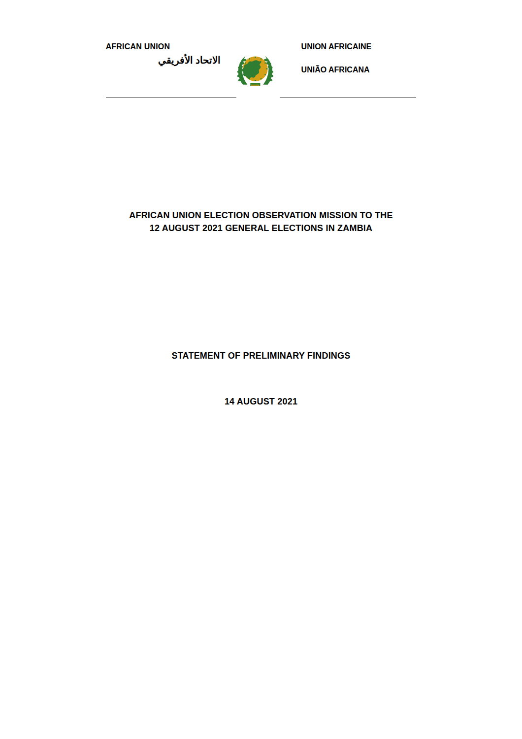AFRICAN UNION
الاتحاد الأفريقي
UNION AFRICAINE
UNIÃO AFRICANA
AFRICAN UNION ELECTION OBSERVATION MISSION TO THE
12 AUGUST 2021 GENERAL ELECTIONS IN ZAMBIA
STATEMENT OF PRELIMINARY FINDINGS
14 AUGUST 2021